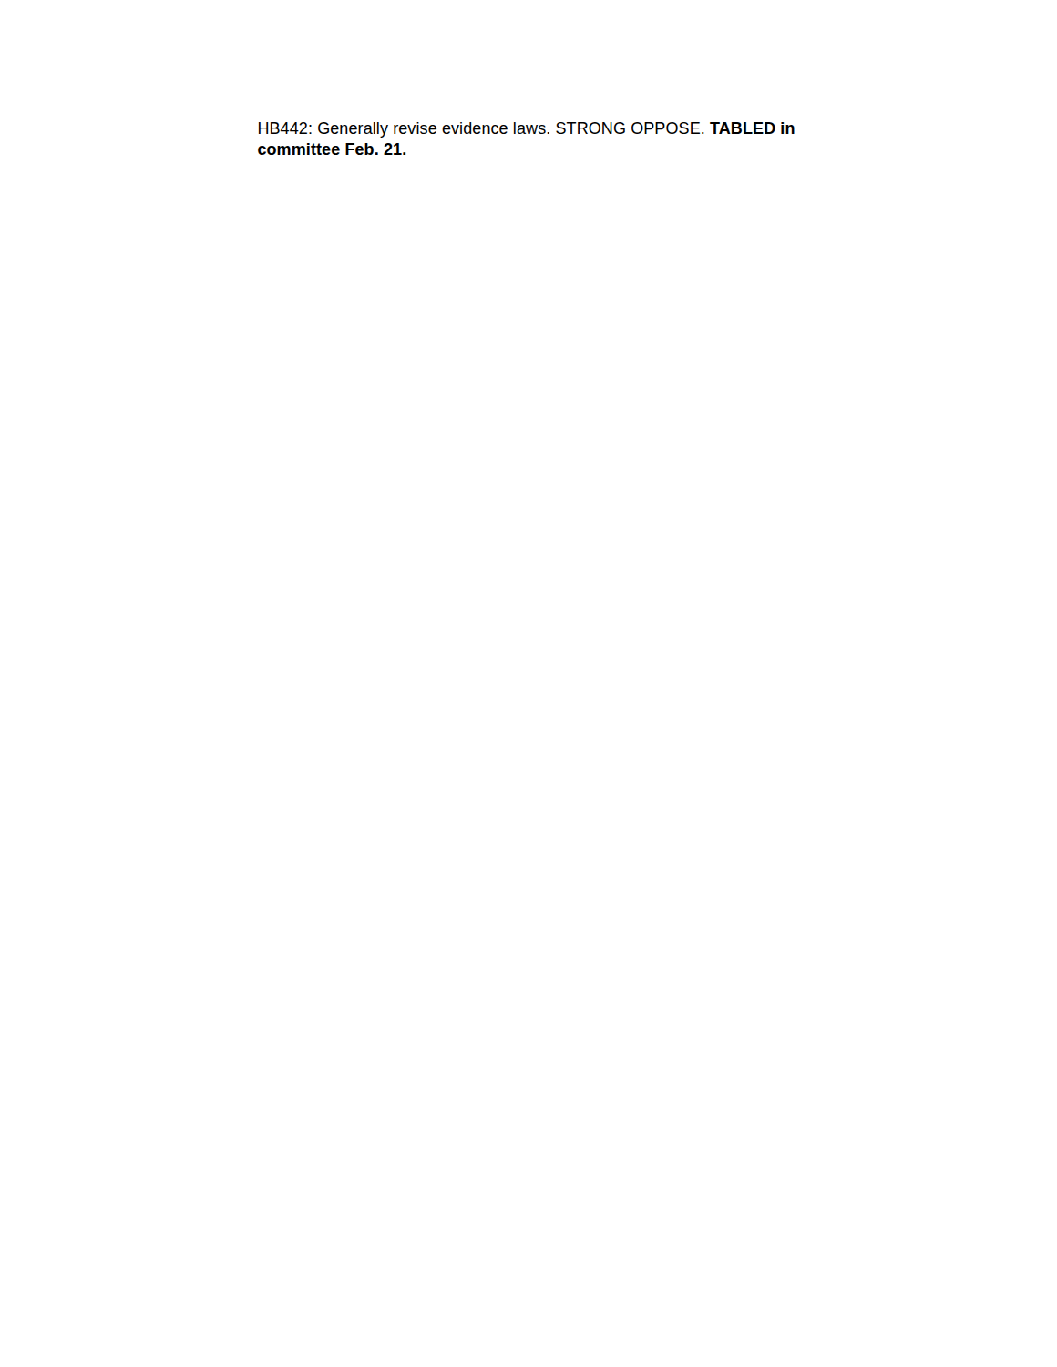HB442: Generally revise evidence laws. STRONG OPPOSE. TABLED in committee Feb. 21.